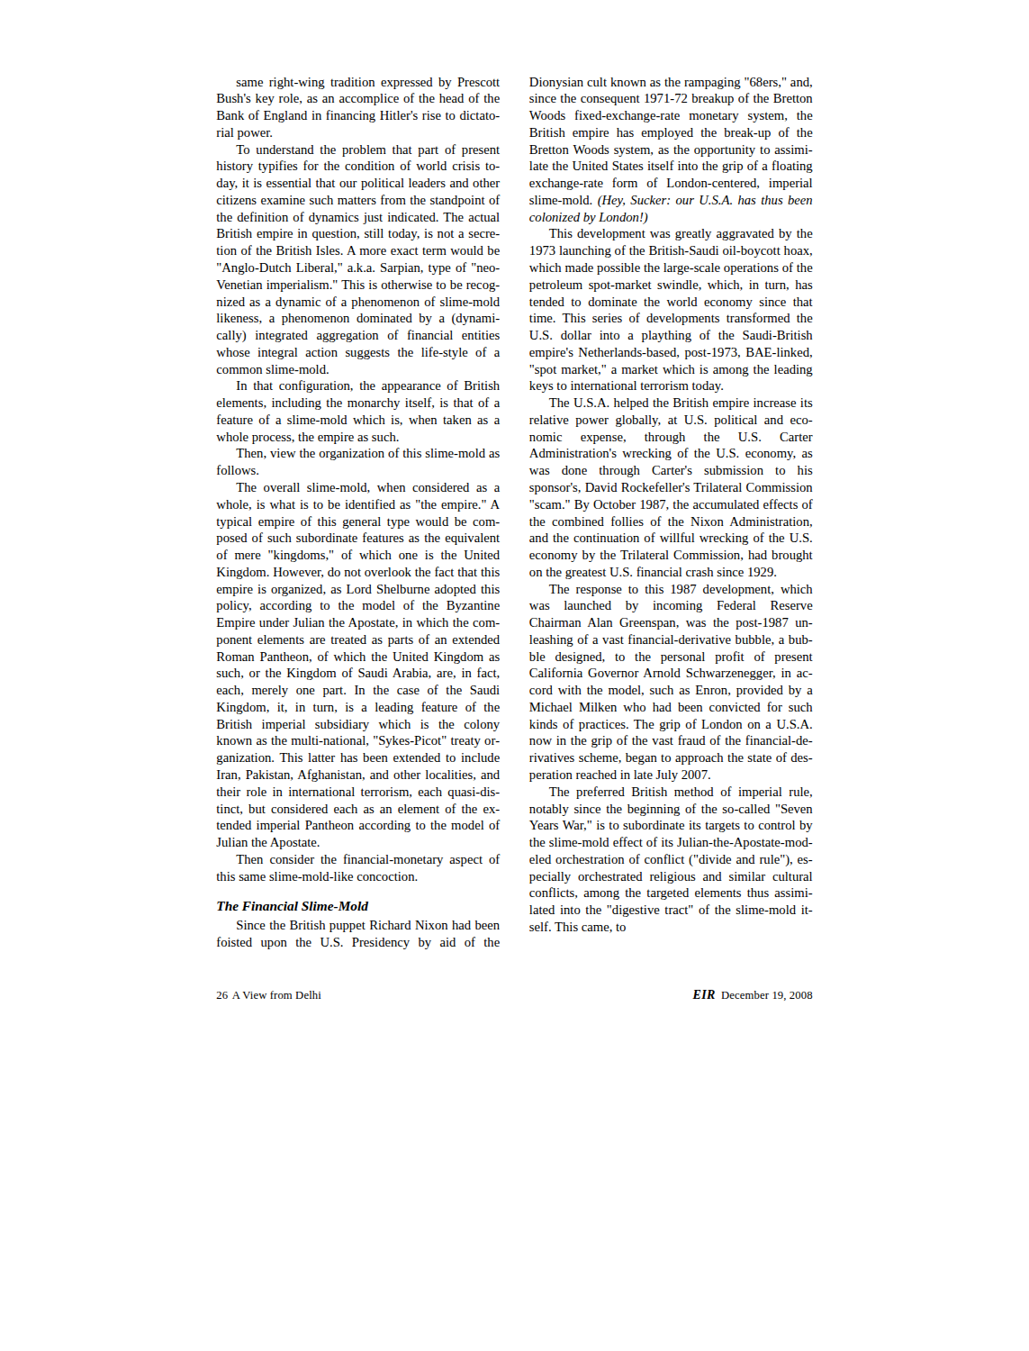same right-wing tradition expressed by Prescott Bush's key role, as an accomplice of the head of the Bank of England in financing Hitler's rise to dictatorial power.
To understand the problem that part of present history typifies for the condition of world crisis today, it is essential that our political leaders and other citizens examine such matters from the standpoint of the definition of dynamics just indicated. The actual British empire in question, still today, is not a secretion of the British Isles. A more exact term would be "Anglo-Dutch Liberal," a.k.a. Sarpian, type of "neo-Venetian imperialism." This is otherwise to be recognized as a dynamic of a phenomenon of slime-mold likeness, a phenomenon dominated by a (dynamically) integrated aggregation of financial entities whose integral action suggests the life-style of a common slime-mold.
In that configuration, the appearance of British elements, including the monarchy itself, is that of a feature of a slime-mold which is, when taken as a whole process, the empire as such.
Then, view the organization of this slime-mold as follows.
The overall slime-mold, when considered as a whole, is what is to be identified as "the empire." A typical empire of this general type would be composed of such subordinate features as the equivalent of mere "kingdoms," of which one is the United Kingdom. However, do not overlook the fact that this empire is organized, as Lord Shelburne adopted this policy, according to the model of the Byzantine Empire under Julian the Apostate, in which the component elements are treated as parts of an extended Roman Pantheon, of which the United Kingdom as such, or the Kingdom of Saudi Arabia, are, in fact, each, merely one part. In the case of the Saudi Kingdom, it, in turn, is a leading feature of the British imperial subsidiary which is the colony known as the multi-national, "Sykes-Picot" treaty organization. This latter has been extended to include Iran, Pakistan, Afghanistan, and other localities, and their role in international terrorism, each quasi-distinct, but considered each as an element of the extended imperial Pantheon according to the model of Julian the Apostate.
Then consider the financial-monetary aspect of this same slime-mold-like concoction.
The Financial Slime-Mold
Since the British puppet Richard Nixon had been foisted upon the U.S. Presidency by aid of the Dionysian cult known as the rampaging "68ers," and, since the consequent 1971-72 breakup of the Bretton Woods fixed-exchange-rate monetary system, the British empire has employed the break-up of the Bretton Woods system, as the opportunity to assimilate the United States itself into the grip of a floating exchange-rate form of London-centered, imperial slime-mold. (Hey, Sucker: our U.S.A. has thus been colonized by London!)
This development was greatly aggravated by the 1973 launching of the British-Saudi oil-boycott hoax, which made possible the large-scale operations of the petroleum spot-market swindle, which, in turn, has tended to dominate the world economy since that time. This series of developments transformed the U.S. dollar into a plaything of the Saudi-British empire's Netherlands-based, post-1973, BAE-linked, "spot market," a market which is among the leading keys to international terrorism today.
The U.S.A. helped the British empire increase its relative power globally, at U.S. political and economic expense, through the U.S. Carter Administration's wrecking of the U.S. economy, as was done through Carter's submission to his sponsor's, David Rockefeller's Trilateral Commission "scam." By October 1987, the accumulated effects of the combined follies of the Nixon Administration, and the continuation of willful wrecking of the U.S. economy by the Trilateral Commission, had brought on the greatest U.S. financial crash since 1929.
The response to this 1987 development, which was launched by incoming Federal Reserve Chairman Alan Greenspan, was the post-1987 unleashing of a vast financial-derivative bubble, a bubble designed, to the personal profit of present California Governor Arnold Schwarzenegger, in accord with the model, such as Enron, provided by a Michael Milken who had been convicted for such kinds of practices. The grip of London on a U.S.A. now in the grip of the vast fraud of the financial-derivatives scheme, began to approach the state of desperation reached in late July 2007.
The preferred British method of imperial rule, notably since the beginning of the so-called "Seven Years War," is to subordinate its targets to control by the slime-mold effect of its Julian-the-Apostate-modeled orchestration of conflict ("divide and rule"), especially orchestrated religious and similar cultural conflicts, among the targeted elements thus assimilated into the "digestive tract" of the slime-mold itself. This came, to
26 A View from Delhi
EIR December 19, 2008